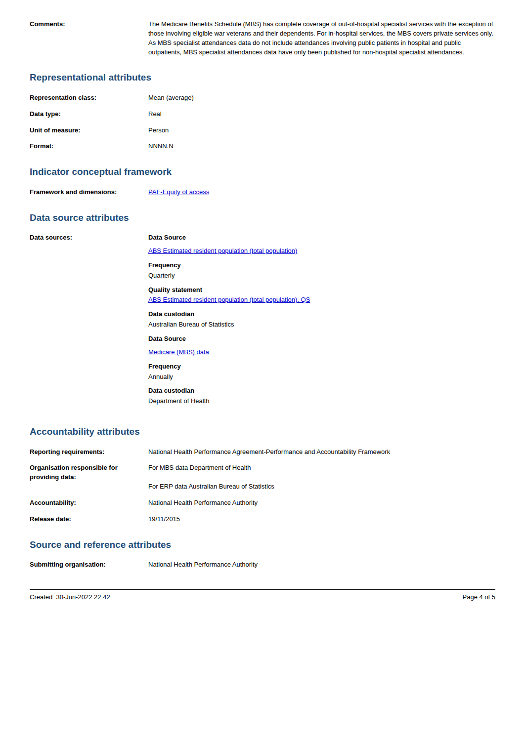Comments:
The Medicare Benefits Schedule (MBS) has complete coverage of out-of-hospital specialist services with the exception of those involving eligible war veterans and their dependents. For in-hospital services, the MBS covers private services only. As MBS specialist attendances data do not include attendances involving public patients in hospital and public outpatients, MBS specialist attendances data have only been published for non-hospital specialist attendances.
Representational attributes
Representation class:
Mean (average)
Data type:
Real
Unit of measure:
Person
Format:
NNNN.N
Indicator conceptual framework
Framework and dimensions:
PAF-Equity of access
Data source attributes
Data sources:
Data Source
ABS Estimated resident population (total population)
Frequency
Quarterly
Quality statement
ABS Estimated resident population (total population), QS
Data custodian
Australian Bureau of Statistics
Data Source
Medicare (MBS) data
Frequency
Annually
Data custodian
Department of Health
Accountability attributes
Reporting requirements:
National Health Performance Agreement-Performance and Accountability Framework
Organisation responsible for providing data:
For MBS data Department of Health
For ERP data Australian Bureau of Statistics
Accountability:
National Health Performance Authority
Release date:
19/11/2015
Source and reference attributes
Submitting organisation:
National Health Performance Authority
Created 30-Jun-2022 22:42
Page 4 of 5